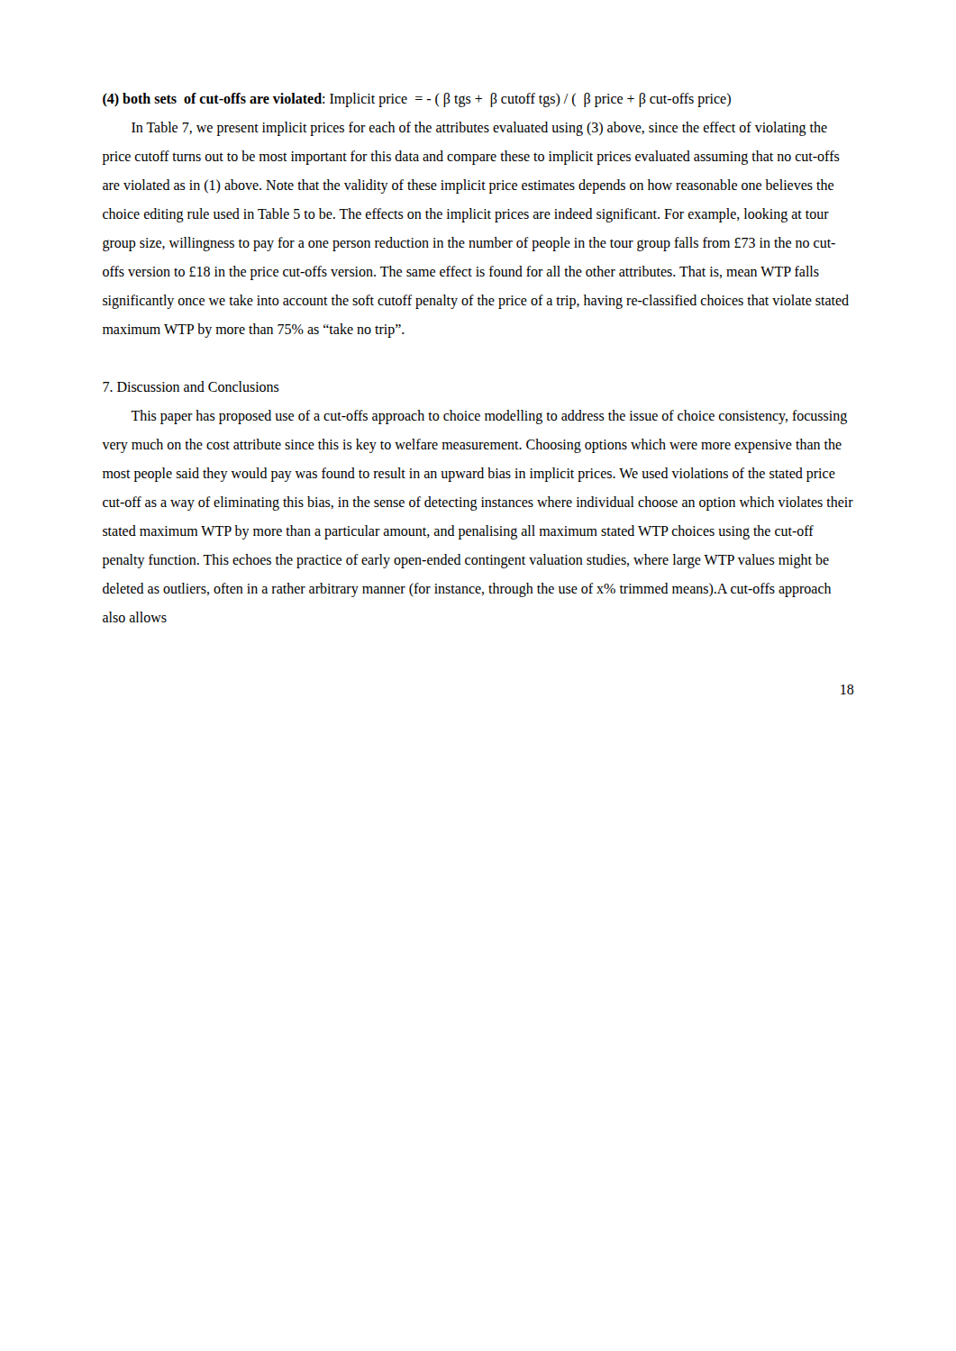(4) both sets of cut-offs are violated: Implicit price = - ( β tgs + β cutoff tgs) / ( β price + β cut-offs price)
In Table 7, we present implicit prices for each of the attributes evaluated using (3) above, since the effect of violating the price cutoff turns out to be most important for this data and compare these to implicit prices evaluated assuming that no cut-offs are violated as in (1) above. Note that the validity of these implicit price estimates depends on how reasonable one believes the choice editing rule used in Table 5 to be. The effects on the implicit prices are indeed significant. For example, looking at tour group size, willingness to pay for a one person reduction in the number of people in the tour group falls from £73 in the no cut-offs version to £18 in the price cut-offs version. The same effect is found for all the other attributes. That is, mean WTP falls significantly once we take into account the soft cutoff penalty of the price of a trip, having re-classified choices that violate stated maximum WTP by more than 75% as “take no trip”.
7. Discussion and Conclusions
This paper has proposed use of a cut-offs approach to choice modelling to address the issue of choice consistency, focussing very much on the cost attribute since this is key to welfare measurement. Choosing options which were more expensive than the most people said they would pay was found to result in an upward bias in implicit prices. We used violations of the stated price cut-off as a way of eliminating this bias, in the sense of detecting instances where individual choose an option which violates their stated maximum WTP by more than a particular amount, and penalising all maximum stated WTP choices using the cut-off penalty function. This echoes the practice of early open-ended contingent valuation studies, where large WTP values might be deleted as outliers, often in a rather arbitrary manner (for instance, through the use of x% trimmed means).A cut-offs approach also allows
18